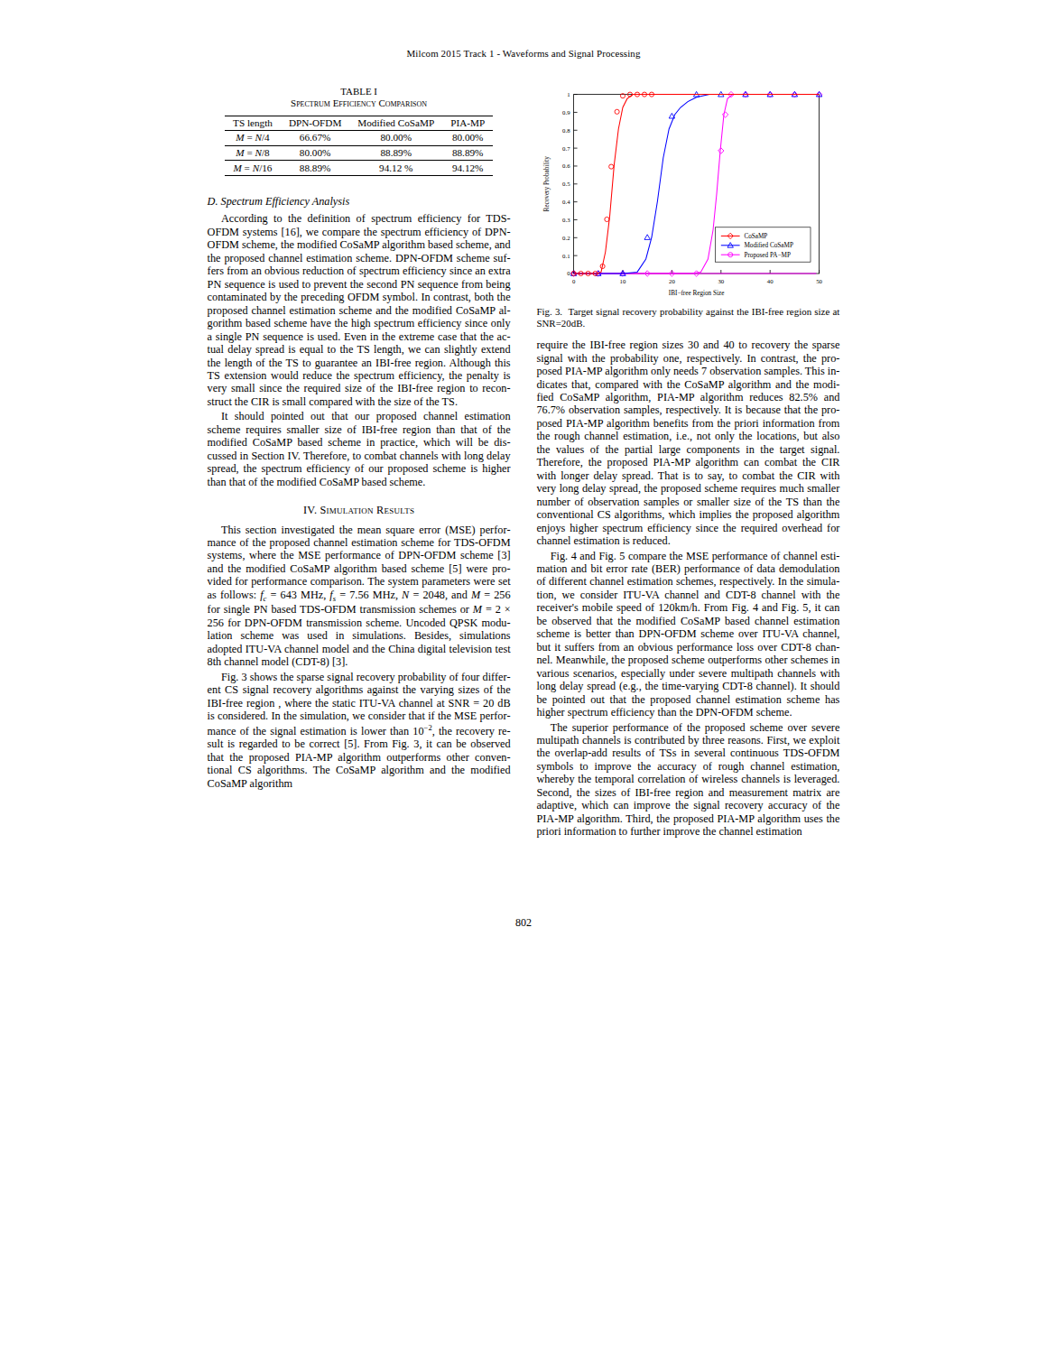Milcom 2015 Track 1 - Waveforms and Signal Processing
TABLE I
Spectrum Efficiency Comparison
| TS length | DPN-OFDM | Modified CoSaMP | PIA-MP |
| --- | --- | --- | --- |
| M = N /4 | 66.67% | 80.00% | 80.00% |
| M = N /8 | 80.00% | 88.89% | 88.89% |
| M = N /16 | 88.89% | 94.12 % | 94.12% |
D. Spectrum Efficiency Analysis
According to the definition of spectrum efficiency for TDS-OFDM systems [16], we compare the spectrum efficiency of DPN-OFDM scheme, the modified CoSaMP algorithm based scheme, and the proposed channel estimation scheme. DPN-OFDM scheme suffers from an obvious reduction of spectrum efficiency since an extra PN sequence is used to prevent the second PN sequence from being contaminated by the preceding OFDM symbol. In contrast, both the proposed channel estimation scheme and the modified CoSaMP algorithm based scheme have the high spectrum efficiency since only a single PN sequence is used. Even in the extreme case that the actual delay spread is equal to the TS length, we can slightly extend the length of the TS to guarantee an IBI-free region. Although this TS extension would reduce the spectrum efficiency, the penalty is very small since the required size of the IBI-free region to reconstruct the CIR is small compared with the size of the TS.
It should pointed out that our proposed channel estimation scheme requires smaller size of IBI-free region than that of the modified CoSaMP based scheme in practice, which will be discussed in Section IV. Therefore, to combat channels with long delay spread, the spectrum efficiency of our proposed scheme is higher than that of the modified CoSaMP based scheme.
IV. Simulation Results
This section investigated the mean square error (MSE) performance of the proposed channel estimation scheme for TDS-OFDM systems, where the MSE performance of DPN-OFDM scheme [3] and the modified CoSaMP algorithm based scheme [5] were provided for performance comparison. The system parameters were set as follows: fc = 643 MHz, fs = 7.56 MHz, N = 2048, and M = 256 for single PN based TDS-OFDM transmission schemes or M = 2 × 256 for DPN-OFDM transmission scheme. Uncoded QPSK modulation scheme was used in simulations. Besides, simulations adopted ITU-VA channel model and the China digital television test 8th channel model (CDT-8) [3].
Fig. 3 shows the sparse signal recovery probability of four different CS signal recovery algorithms against the varying sizes of the IBI-free region , where the static ITU-VA channel at SNR = 20 dB is considered. In the simulation, we consider that if the MSE performance of the signal estimation is lower than 10−2, the recovery result is regarded to be correct [5]. From Fig. 3, it can be observed that the proposed PIA-MP algorithm outperforms other conventional CS algorithms. The CoSaMP algorithm and the modified CoSaMP algorithm
0 0.1 0.2 0.3 0.4 0.5 0.6 0.7 0.8 0.9 1 0 10 20 30 40 50 IBI−free Region Size Recovery Probability CoSaMP Modified CoSaMP Proposed PA−MP
Fig. 3. Target signal recovery probability against the IBI-free region size at SNR=20dB.
require the IBI-free region sizes 30 and 40 to recovery the sparse signal with the probability one, respectively. In contrast, the proposed PIA-MP algorithm only needs 7 observation samples. This indicates that, compared with the CoSaMP algorithm and the modified CoSaMP algorithm, PIA-MP algorithm reduces 82.5% and 76.7% observation samples, respectively. It is because that the proposed PIA-MP algorithm benefits from the priori information from the rough channel estimation, i.e., not only the locations, but also the values of the partial large components in the target signal. Therefore, the proposed PIA-MP algorithm can combat the CIR with longer delay spread. That is to say, to combat the CIR with very long delay spread, the proposed scheme requires much smaller number of observation samples or smaller size of the TS than the conventional CS algorithms, which implies the proposed algorithm enjoys higher spectrum efficiency since the required overhead for channel estimation is reduced.
Fig. 4 and Fig. 5 compare the MSE performance of channel estimation and bit error rate (BER) performance of data demodulation of different channel estimation schemes, respectively. In the simulation, we consider ITU-VA channel and CDT-8 channel with the receiver's mobile speed of 120km/h. From Fig. 4 and Fig. 5, it can be observed that the modified CoSaMP based channel estimation scheme is better than DPN-OFDM scheme over ITU-VA channel, but it suffers from an obvious performance loss over CDT-8 channel. Meanwhile, the proposed scheme outperforms other schemes in various scenarios, especially under severe multipath channels with long delay spread (e.g., the time-varying CDT-8 channel). It should be pointed out that the proposed channel estimation scheme has higher spectrum efficiency than the DPN-OFDM scheme.
The superior performance of the proposed scheme over severe multipath channels is contributed by three reasons. First, we exploit the overlap-add results of TSs in several continuous TDS-OFDM symbols to improve the accuracy of rough channel estimation, whereby the temporal correlation of wireless channels is leveraged. Second, the sizes of IBI-free region and measurement matrix are adaptive, which can improve the signal recovery accuracy of the PIA-MP algorithm. Third, the proposed PIA-MP algorithm uses the priori information to further improve the channel estimation
802